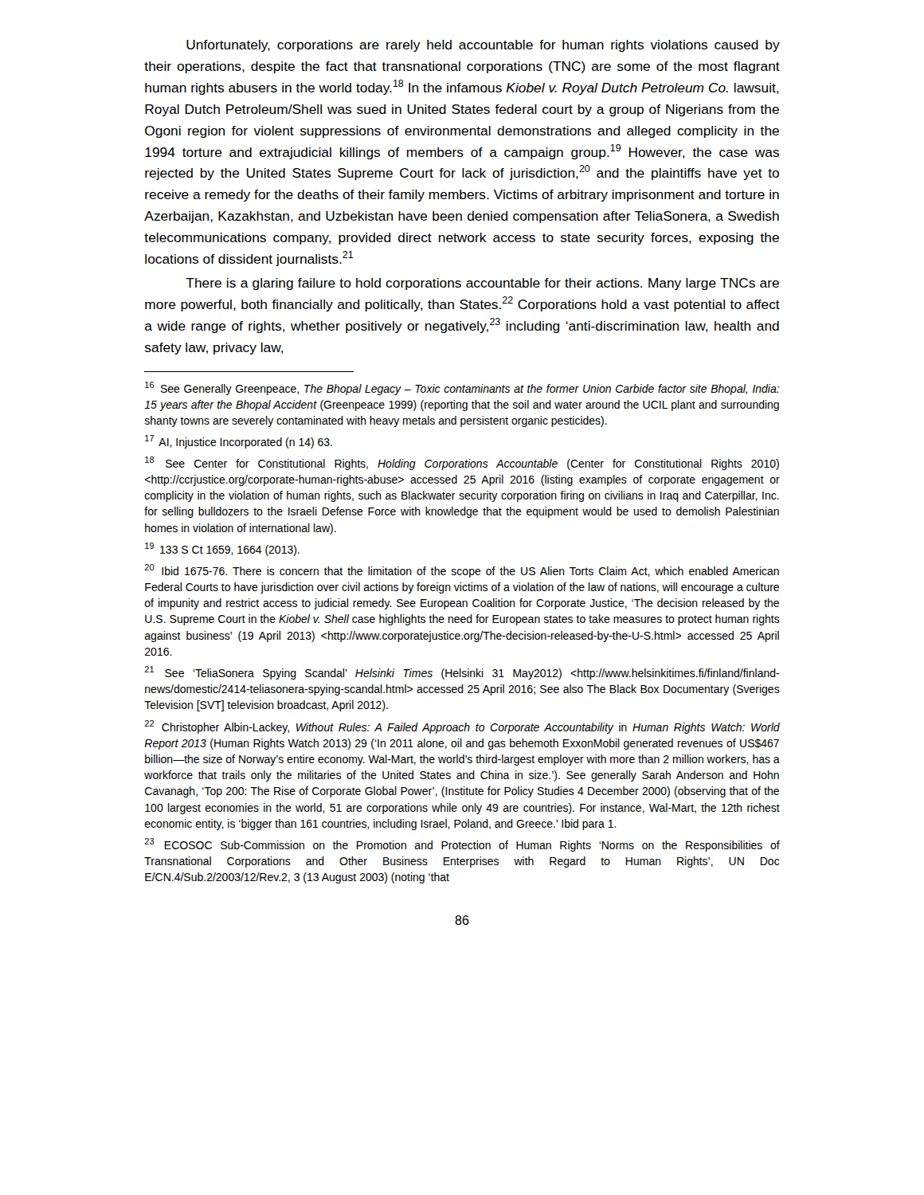Unfortunately, corporations are rarely held accountable for human rights violations caused by their operations, despite the fact that transnational corporations (TNC) are some of the most flagrant human rights abusers in the world today.18 In the infamous Kiobel v. Royal Dutch Petroleum Co. lawsuit, Royal Dutch Petroleum/Shell was sued in United States federal court by a group of Nigerians from the Ogoni region for violent suppressions of environmental demonstrations and alleged complicity in the 1994 torture and extrajudicial killings of members of a campaign group.19 However, the case was rejected by the United States Supreme Court for lack of jurisdiction,20 and the plaintiffs have yet to receive a remedy for the deaths of their family members. Victims of arbitrary imprisonment and torture in Azerbaijan, Kazakhstan, and Uzbekistan have been denied compensation after TeliaSonera, a Swedish telecommunications company, provided direct network access to state security forces, exposing the locations of dissident journalists.21
There is a glaring failure to hold corporations accountable for their actions. Many large TNCs are more powerful, both financially and politically, than States.22 Corporations hold a vast potential to affect a wide range of rights, whether positively or negatively,23 including ‘anti-discrimination law, health and safety law, privacy law,
16 See Generally Greenpeace, The Bhopal Legacy – Toxic contaminants at the former Union Carbide factor site Bhopal, India: 15 years after the Bhopal Accident (Greenpeace 1999) (reporting that the soil and water around the UCIL plant and surrounding shanty towns are severely contaminated with heavy metals and persistent organic pesticides).
17 AI, Injustice Incorporated (n 14) 63.
18 See Center for Constitutional Rights, Holding Corporations Accountable (Center for Constitutional Rights 2010) <http://ccrjustice.org/corporate-human-rights-abuse> accessed 25 April 2016 (listing examples of corporate engagement or complicity in the violation of human rights, such as Blackwater security corporation firing on civilians in Iraq and Caterpillar, Inc. for selling bulldozers to the Israeli Defense Force with knowledge that the equipment would be used to demolish Palestinian homes in violation of international law).
19 133 S Ct 1659, 1664 (2013).
20 Ibid 1675-76. There is concern that the limitation of the scope of the US Alien Torts Claim Act, which enabled American Federal Courts to have jurisdiction over civil actions by foreign victims of a violation of the law of nations, will encourage a culture of impunity and restrict access to judicial remedy. See European Coalition for Corporate Justice, ‘The decision released by the U.S. Supreme Court in the Kiobel v. Shell case highlights the need for European states to take measures to protect human rights against business’ (19 April 2013) <http://www.corporatejustice.org/The-decision-released-by-the-U-S.html> accessed 25 April 2016.
21 See ‘TeliaSonera Spying Scandal’ Helsinki Times (Helsinki 31 May2012) <http://www.helsinkitimes.fi/finland/finland-news/domestic/2414-teliasonera-spying-scandal.html> accessed 25 April 2016; See also The Black Box Documentary (Sveriges Television [SVT] television broadcast, April 2012).
22 Christopher Albin-Lackey, Without Rules: A Failed Approach to Corporate Accountability in Human Rights Watch: World Report 2013 (Human Rights Watch 2013) 29 (‘In 2011 alone, oil and gas behemoth ExxonMobil generated revenues of US$467 billion—the size of Norway’s entire economy. Wal-Mart, the world’s third-largest employer with more than 2 million workers, has a workforce that trails only the militaries of the United States and China in size.’). See generally Sarah Anderson and Hohn Cavanagh, ‘Top 200: The Rise of Corporate Global Power’, (Institute for Policy Studies 4 December 2000) (observing that of the 100 largest economies in the world, 51 are corporations while only 49 are countries). For instance, Wal-Mart, the 12th richest economic entity, is ‘bigger than 161 countries, including Israel, Poland, and Greece.’ Ibid para 1.
23 ECOSOC Sub-Commission on the Promotion and Protection of Human Rights ‘Norms on the Responsibilities of Transnational Corporations and Other Business Enterprises with Regard to Human Rights’, UN Doc E/CN.4/Sub.2/2003/12/Rev.2, 3 (13 August 2003) (noting ‘that
86